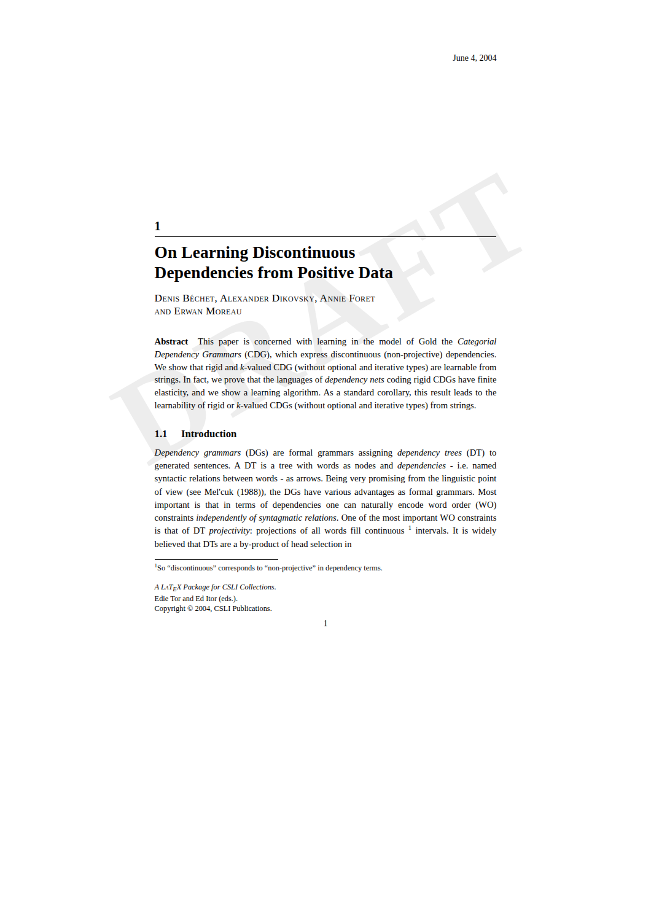DRAFT
June 4, 2004
1
On Learning Discontinuous
Dependencies from Positive Data
Denis Béchet, Alexander Dikovsky, Annie Foret
and Erwan Moreau
Abstract This paper is concerned with learning in the model of Gold the Categorial Dependency Grammars (CDG), which express discontinuous (non-projective) dependencies. We show that rigid and k-valued CDG (without optional and iterative types) are learnable from strings. In fact, we prove that the languages of dependency nets coding rigid CDGs have finite elasticity, and we show a learning algorithm. As a standard corollary, this result leads to the learnability of rigid or k-valued CDGs (without optional and iterative types) from strings.
1.1 Introduction
Dependency grammars (DGs) are formal grammars assigning dependency trees (DT) to generated sentences. A DT is a tree with words as nodes and dependencies - i.e. named syntactic relations between words - as arrows. Being very promising from the linguistic point of view (see Mel'cuk (1988)), the DGs have various advantages as formal grammars. Most important is that in terms of dependencies one can naturally encode word order (WO) constraints independently of syntagmatic relations. One of the most important WO constraints is that of DT projectivity: projections of all words fill continuous 1 intervals. It is widely believed that DTs are a by-product of head selection in
1So “discontinuous” corresponds to “non-projective” in dependency terms.
A La TEX Package for CSLI Collections.
Edie Tor and Ed Itor (eds.).
Copyright © 2004, CSLI Publications.
1